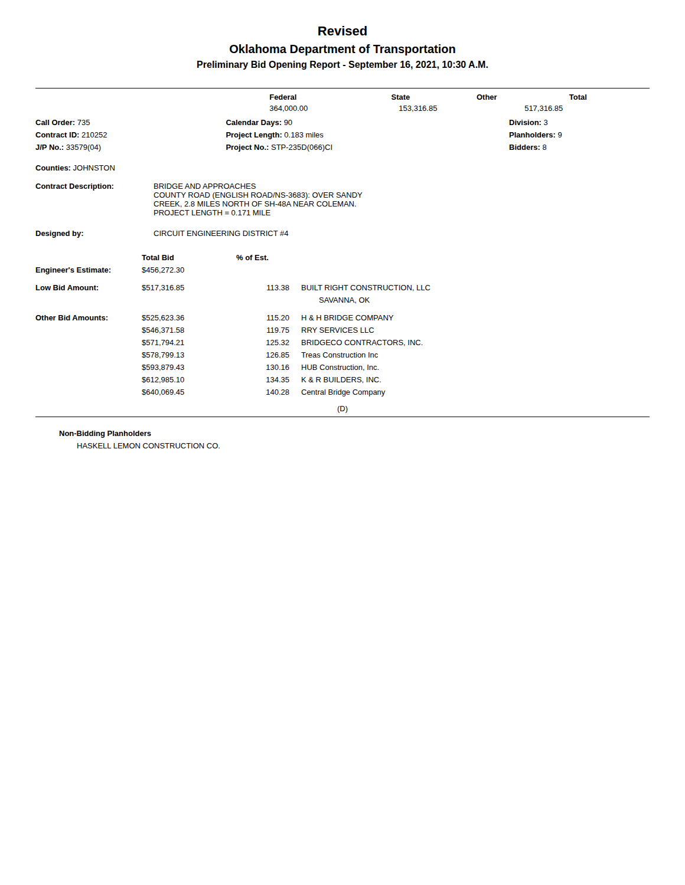Revised
Oklahoma Department of Transportation
Preliminary Bid Opening Report - September 16, 2021, 10:30 A.M.
| | Federal | State | Other | Total |
| | 364,000.00 | | 153,316.85 | 517,316.85 |
| Call Order: 735 | Calendar Days: 90 | Division: 3 |
| Contract ID: 210252 | Project Length: 0.183 miles | Planholders: 9 |
| J/P No.: 33579(04) | Project No.: STP-235D(066)CI | Bidders: 8 |
| Counties: JOHNSTON |
| Contract Description: | BRIDGE AND APPROACHES COUNTY ROAD (ENGLISH ROAD/NS-3683): OVER SANDY CREEK, 2.8 MILES NORTH OF SH-48A NEAR COLEMAN. PROJECT LENGTH = 0.171 MILE |
| Designed by: | CIRCUIT ENGINEERING DISTRICT #4 |
| | Total Bid | % of Est. | |
| Engineer's Estimate: | $456,272.30 | | |
| Low Bid Amount: | $517,316.85 | 113.38 | BUILT RIGHT CONSTRUCTION, LLC |
| | | | SAVANNA, OK |
| Other Bid Amounts: | $525,623.36 | 115.20 | H & H BRIDGE COMPANY |
| | $546,371.58 | 119.75 | RRY SERVICES LLC |
| | $571,794.21 | 125.32 | BRIDGECO CONTRACTORS, INC. |
| | $578,799.13 | 126.85 | Treas Construction Inc |
| | $593,879.43 | 130.16 | HUB Construction, Inc. |
| | $612,985.10 | 134.35 | K & R BUILDERS, INC. |
| | $640,069.45 | 140.28 | Central Bridge Company |
(D)
Non-Bidding Planholders
HASKELL LEMON CONSTRUCTION CO.